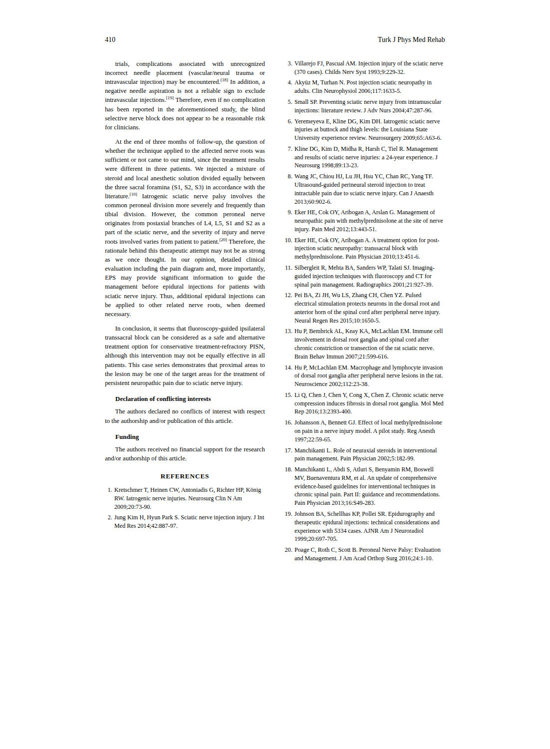410 Turk J Phys Med Rehab
trials, complications associated with unrecognized incorrect needle placement (vascular/neural trauma or intravascular injection) may be encountered.[18] In addition, a negative needle aspiration is not a reliable sign to exclude intravascular injections.[19] Therefore, even if no complication has been reported in the aforementioned study, the blind selective nerve block does not appear to be a reasonable risk for clinicians.
At the end of three months of follow-up, the question of whether the technique applied to the affected nerve roots was sufficient or not came to our mind, since the treatment results were different in three patients. We injected a mixture of steroid and local anesthetic solution divided equally between the three sacral foramina (S1, S2, S3) in accordance with the literature.[10] Iatrogenic sciatic nerve palsy involves the common peroneal division more severely and frequently than tibial division. However, the common peroneal nerve originates from postaxial branches of L4, L5, S1 and S2 as a part of the sciatic nerve, and the severity of injury and nerve roots involved varies from patient to patient.[20] Therefore, the rationale behind this therapeutic attempt may not be as strong as we once thought. In our opinion, detailed clinical evaluation including the pain diagram and, more importantly, EPS may provide significant information to guide the management before epidural injections for patients with sciatic nerve injury. Thus, additional epidural injections can be applied to other related nerve roots, when deemed necessary.
In conclusion, it seems that fluoroscopy-guided ipsilateral transsacral block can be considered as a safe and alternative treatment option for conservative treatment-refractory PISN, although this intervention may not be equally effective in all patients. This case series demonstrates that proximal areas to the lesion may be one of the target areas for the treatment of persistent neuropathic pain due to sciatic nerve injury.
Declaration of conflicting interests
The authors declared no conflicts of interest with respect to the authorship and/or publication of this article.
Funding
The authors received no financial support for the research and/or authorship of this article.
REFERENCES
Kretschmer T, Heinen CW, Antoniadis G, Richter HP, König RW. Iatrogenic nerve injuries. Neurosurg Clin N Am 2009;20:73-90.
Jung Kim H, Hyun Park S. Sciatic nerve injection injury. J Int Med Res 2014;42:887-97.
Villarejo FJ, Pascual AM. Injection injury of the sciatic nerve (370 cases). Childs Nerv Syst 1993;9:229-32.
Akyüz M, Turhan N. Post injection sciatic neuropathy in adults. Clin Neurophysiol 2006;117:1633-5.
Small SP. Preventing sciatic nerve injury from intramuscular injections: literature review. J Adv Nurs 2004;47:287-96.
Yeremeyeva E, Kline DG, Kim DH. Iatrogenic sciatic nerve injuries at buttock and thigh levels: the Louisiana State University experience review. Neurosurgery 2009;65:A63-6.
Kline DG, Kim D, Midha R, Harsh C, Tiel R. Management and results of sciatic nerve injuries: a 24-year experience. J Neurosurg 1998;89:13-23.
Wang JC, Chiou HJ, Lu JH, Hsu YC, Chan RC, Yang TF. Ultrasound-guided perineural steroid injection to treat intractable pain due to sciatic nerve injury. Can J Anaesth 2013;60:902-6.
Eker HE, Cok OY, Aribogan A, Arslan G. Management of neuropathic pain with methylprednisolone at the site of nerve injury. Pain Med 2012;13:443-51.
Eker HE, Cok OY, Aribogan A. A treatment option for post-injection sciatic neuropathy: transsacral block with methylprednisolone. Pain Physician 2010;13:451-6.
Silbergleit R, Mehta BA, Sanders WP, Talati SJ. Imaging-guided injection techniques with fluoroscopy and CT for spinal pain management. Radiographics 2001;21:927-39.
Pei BA, Zi JH, Wu LS, Zhang CH, Chen YZ. Pulsed electrical stimulation protects neurons in the dorsal root and anterior horn of the spinal cord after peripheral nerve injury. Neural Regen Res 2015;10:1650-5.
Hu P, Bembrick AL, Keay KA, McLachlan EM. Immune cell involvement in dorsal root ganglia and spinal cord after chronic constriction or transection of the rat sciatic nerve. Brain Behav Immun 2007;21:599-616.
Hu P, McLachlan EM. Macrophage and lymphocyte invasion of dorsal root ganglia after peripheral nerve lesions in the rat. Neuroscience 2002;112:23-38.
Li Q, Chen J, Chen Y, Cong X, Chen Z. Chronic sciatic nerve compression induces fibrosis in dorsal root ganglia. Mol Med Rep 2016;13:2393-400.
Johansson A, Bennett GJ. Effect of local methylprednisolone on pain in a nerve injury model. A pilot study. Reg Anesth 1997;22:59-65.
Manchikanti L. Role of neuraxial steroids in interventional pain management. Pain Physician 2002;5:182-99.
Manchikanti L, Abdi S, Atluri S, Benyamin RM, Boswell MV, Buenaventura RM, et al. An update of comprehensive evidence-based guidelines for interventional techniques in chronic spinal pain. Part II: guidance and recommendations. Pain Physician 2013;16:S49-283.
Johnson BA, Schellhas KP, Pollei SR. Epidurography and therapeutic epidural injections: technical considerations and experience with 5334 cases. AJNR Am J Neuroradiol 1999;20:697-705.
Poage C, Roth C, Scott B. Peroneal Nerve Palsy: Evaluation and Management. J Am Acad Orthop Surg 2016;24:1-10.